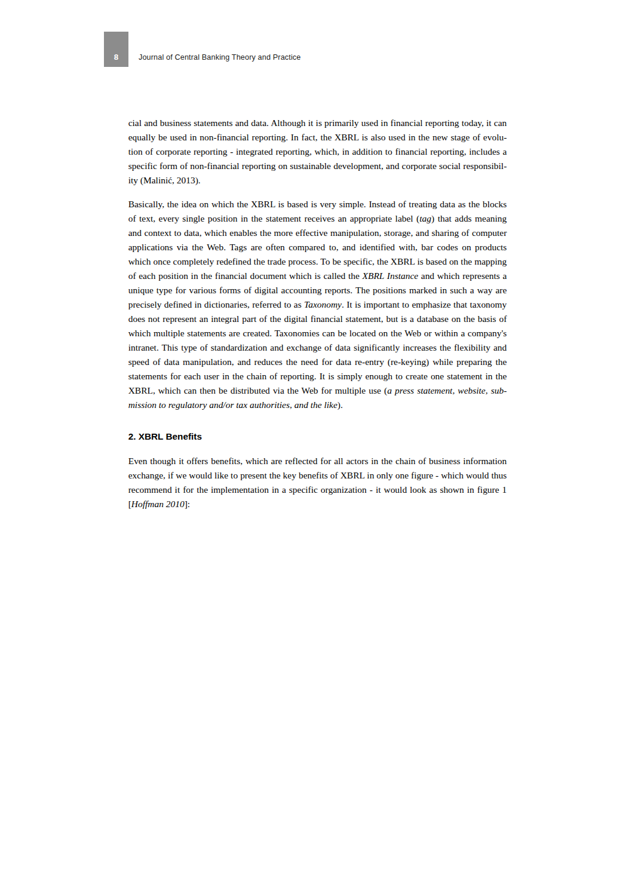8
Journal of Central Banking Theory and Practice
cial and business statements and data. Although it is primarily used in financial reporting today, it can equally be used in non-financial reporting. In fact, the XBRL is also used in the new stage of evolution of corporate reporting - integrated reporting, which, in addition to financial reporting, includes a specific form of non-financial reporting on sustainable development, and corporate social responsibility (Malinić, 2013).
Basically, the idea on which the XBRL is based is very simple. Instead of treating data as the blocks of text, every single position in the statement receives an appropriate label (tag) that adds meaning and context to data, which enables the more effective manipulation, storage, and sharing of computer applications via the Web. Tags are often compared to, and identified with, bar codes on products which once completely redefined the trade process. To be specific, the XBRL is based on the mapping of each position in the financial document which is called the XBRL Instance and which represents a unique type for various forms of digital accounting reports. The positions marked in such a way are precisely defined in dictionaries, referred to as Taxonomy. It is important to emphasize that taxonomy does not represent an integral part of the digital financial statement, but is a database on the basis of which multiple statements are created. Taxonomies can be located on the Web or within a company's intranet. This type of standardization and exchange of data significantly increases the flexibility and speed of data manipulation, and reduces the need for data re-entry (re-keying) while preparing the statements for each user in the chain of reporting. It is simply enough to create one statement in the XBRL, which can then be distributed via the Web for multiple use (a press statement, website, submission to regulatory and/or tax authorities, and the like).
2. XBRL Benefits
Even though it offers benefits, which are reflected for all actors in the chain of business information exchange, if we would like to present the key benefits of XBRL in only one figure - which would thus recommend it for the implementation in a specific organization - it would look as shown in figure 1 [Hoffman 2010]: